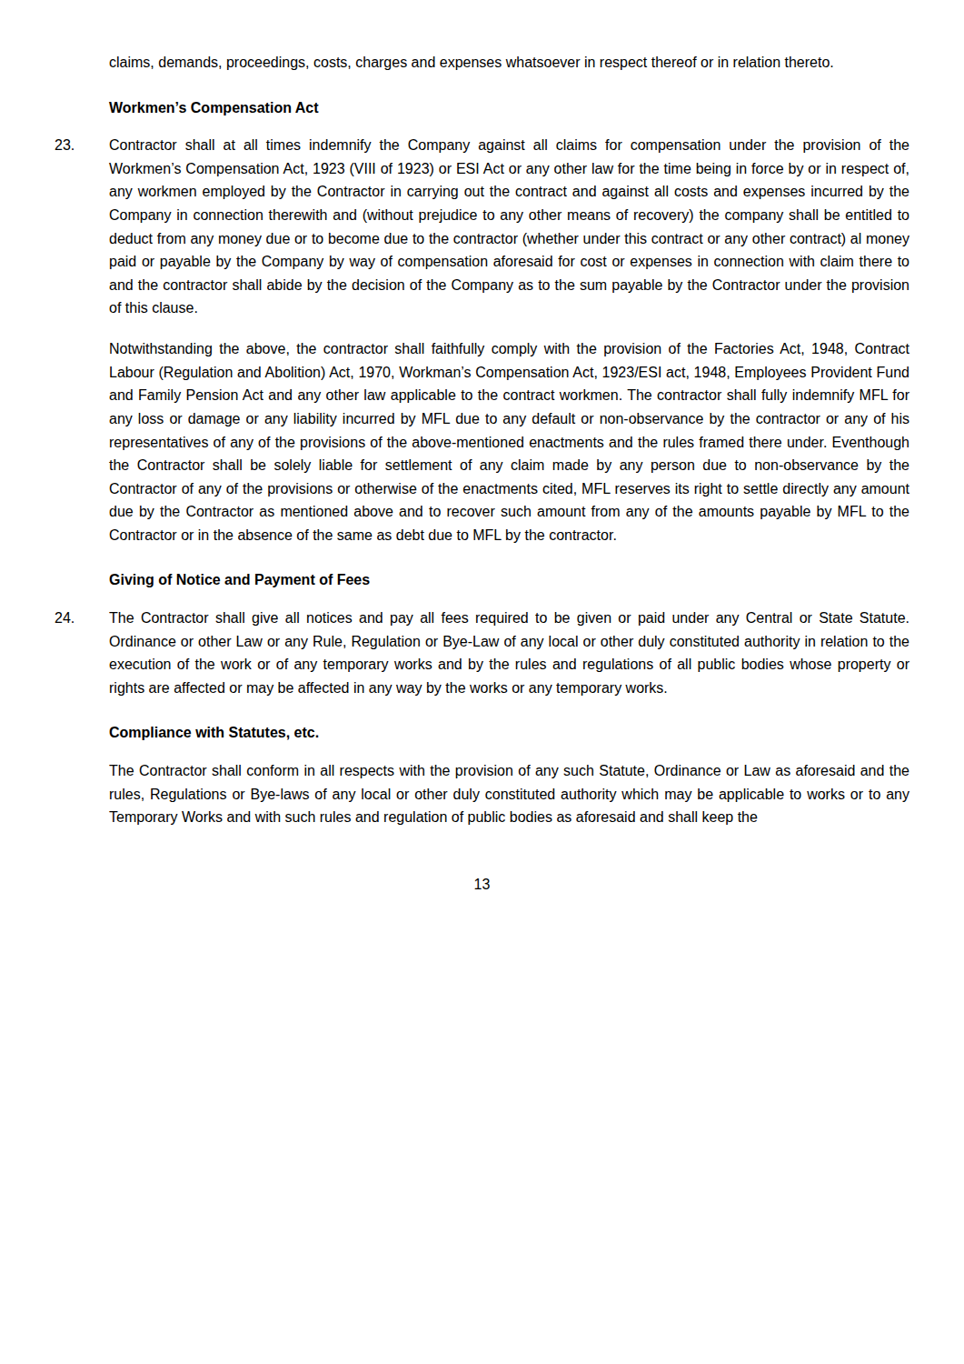claims, demands, proceedings, costs, charges and expenses whatsoever in respect thereof or in relation thereto.
Workmen’s Compensation Act
23.
Contractor shall at all times indemnify the Company against all claims for compensation under the provision of the Workmen’s Compensation Act, 1923 (VIII of 1923) or ESI Act or any other law for the time being in force by or in respect of, any workmen employed by the Contractor in carrying out the contract and against all costs and expenses incurred by the Company in connection therewith and (without prejudice to any other means of recovery) the company shall be entitled to deduct from any money due or to become due to the contractor (whether under this contract or any other contract) al money paid or payable by the Company by way of compensation aforesaid for cost or expenses in connection with claim there to and the contractor shall abide by the decision of the Company as to the sum payable by the Contractor under the provision of this clause.
Notwithstanding the above, the contractor shall faithfully comply with the provision of the Factories Act, 1948, Contract Labour (Regulation and Abolition) Act, 1970, Workman’s Compensation Act, 1923/ESI act, 1948, Employees Provident Fund and Family Pension Act and any other law applicable to the contract workmen. The contractor shall fully indemnify MFL for any loss or damage or any liability incurred by MFL due to any default or non-observance by the contractor or any of his representatives of any of the provisions of the above-mentioned enactments and the rules framed there under. Eventhough the Contractor shall be solely liable for settlement of any claim made by any person due to non-observance by the Contractor of any of the provisions or otherwise of the enactments cited, MFL reserves its right to settle directly any amount due by the Contractor as mentioned above and to recover such amount from any of the amounts payable by MFL to the Contractor or in the absence of the same as debt due to MFL by the contractor.
Giving of Notice and Payment of Fees
24.
The Contractor shall give all notices and pay all fees required to be given or paid under any Central or State Statute. Ordinance or other Law or any Rule, Regulation or Bye-Law of any local or other duly constituted authority in relation to the execution of the work or of any temporary works and by the rules and regulations of all public bodies whose property or rights are affected or may be affected in any way by the works or any temporary works.
Compliance with Statutes, etc.
The Contractor shall conform in all respects with the provision of any such Statute, Ordinance or Law as aforesaid and the rules, Regulations or Bye-laws of any local or other duly constituted authority which may be applicable to works or to any Temporary Works and with such rules and regulation of public bodies as aforesaid and shall keep the
13